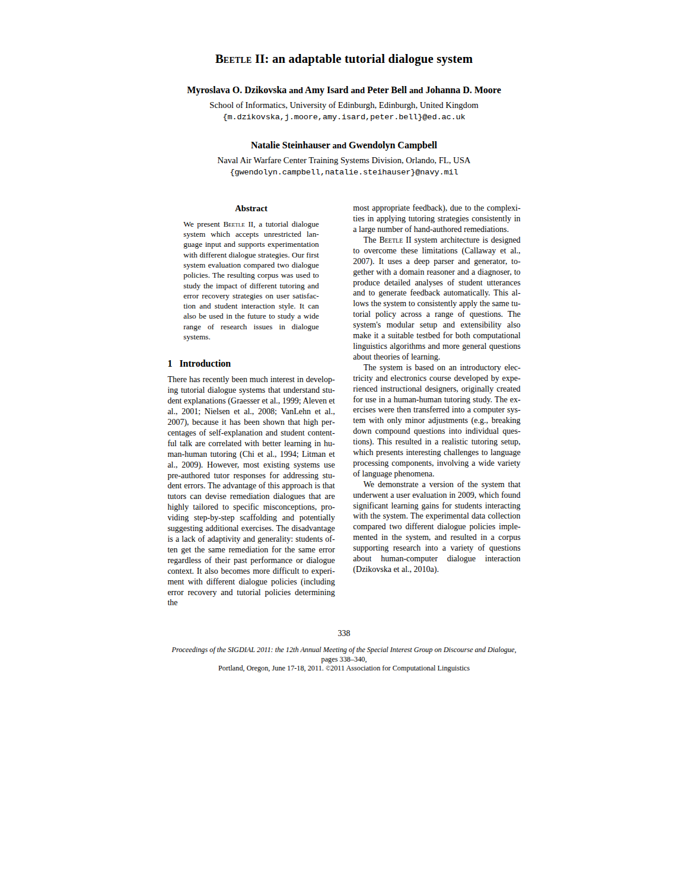Beetle II: an adaptable tutorial dialogue system
Myroslava O. Dzikovska and Amy Isard and Peter Bell and Johanna D. Moore
School of Informatics, University of Edinburgh, Edinburgh, United Kingdom
{m.dzikovska,j.moore,amy.isard,peter.bell}@ed.ac.uk
Natalie Steinhauser and Gwendolyn Campbell
Naval Air Warfare Center Training Systems Division, Orlando, FL, USA
{gwendolyn.campbell,natalie.steihauser}@navy.mil
Abstract
We present Beetle II, a tutorial dialogue system which accepts unrestricted language input and supports experimentation with different dialogue strategies. Our first system evaluation compared two dialogue policies. The resulting corpus was used to study the impact of different tutoring and error recovery strategies on user satisfaction and student interaction style. It can also be used in the future to study a wide range of research issues in dialogue systems.
1 Introduction
There has recently been much interest in developing tutorial dialogue systems that understand student explanations (Graesser et al., 1999; Aleven et al., 2001; Nielsen et al., 2008; VanLehn et al., 2007), because it has been shown that high percentages of self-explanation and student contentful talk are correlated with better learning in human-human tutoring (Chi et al., 1994; Litman et al., 2009). However, most existing systems use pre-authored tutor responses for addressing student errors. The advantage of this approach is that tutors can devise remediation dialogues that are highly tailored to specific misconceptions, providing step-by-step scaffolding and potentially suggesting additional exercises. The disadvantage is a lack of adaptivity and generality: students often get the same remediation for the same error regardless of their past performance or dialogue context. It also becomes more difficult to experiment with different dialogue policies (including error recovery and tutorial policies determining the
most appropriate feedback), due to the complexities in applying tutoring strategies consistently in a large number of hand-authored remediations.
The Beetle II system architecture is designed to overcome these limitations (Callaway et al., 2007). It uses a deep parser and generator, together with a domain reasoner and a diagnoser, to produce detailed analyses of student utterances and to generate feedback automatically. This allows the system to consistently apply the same tutorial policy across a range of questions. The system's modular setup and extensibility also make it a suitable testbed for both computational linguistics algorithms and more general questions about theories of learning.
The system is based on an introductory electricity and electronics course developed by experienced instructional designers, originally created for use in a human-human tutoring study. The exercises were then transferred into a computer system with only minor adjustments (e.g., breaking down compound questions into individual questions). This resulted in a realistic tutoring setup, which presents interesting challenges to language processing components, involving a wide variety of language phenomena.
We demonstrate a version of the system that underwent a user evaluation in 2009, which found significant learning gains for students interacting with the system. The experimental data collection compared two different dialogue policies implemented in the system, and resulted in a corpus supporting research into a variety of questions about human-computer dialogue interaction (Dzikovska et al., 2010a).
338
Proceedings of the SIGDIAL 2011: the 12th Annual Meeting of the Special Interest Group on Discourse and Dialogue, pages 338–340, Portland, Oregon, June 17-18, 2011. ©2011 Association for Computational Linguistics